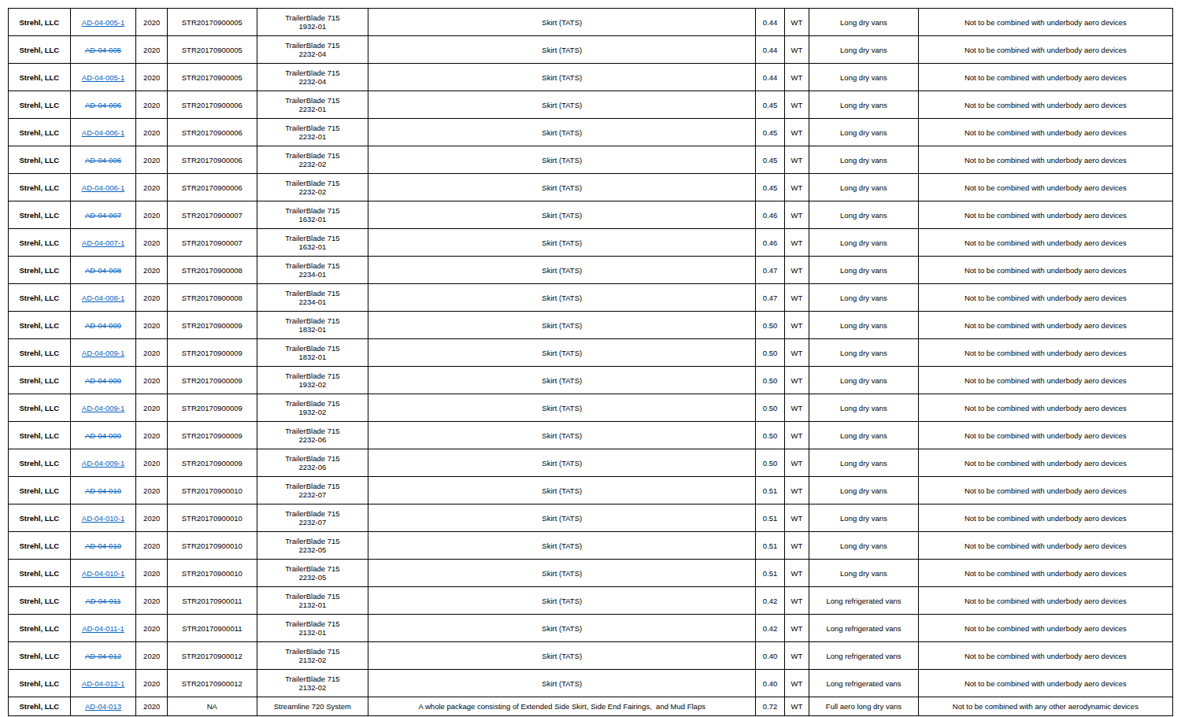| Strehl, LLC | AD-04-005-1 | 2020 | STR20170900005 | TrailerBlade 715 1932-01 | Skirt (TATS) | 0.44 | WT | Long dry vans | Not to be combined with underbody aero devices |
| Strehl, LLC | AD-04-005 | 2020 | STR20170900005 | TrailerBlade 715 2232-04 | Skirt (TATS) | 0.44 | WT | Long dry vans | Not to be combined with underbody aero devices |
| Strehl, LLC | AD-04-005-1 | 2020 | STR20170900005 | TrailerBlade 715 2232-04 | Skirt (TATS) | 0.44 | WT | Long dry vans | Not to be combined with underbody aero devices |
| Strehl, LLC | AD-04-006 | 2020 | STR20170900006 | TrailerBlade 715 2232-01 | Skirt (TATS) | 0.45 | WT | Long dry vans | Not to be combined with underbody aero devices |
| Strehl, LLC | AD-04-006-1 | 2020 | STR20170900006 | TrailerBlade 715 2232-01 | Skirt (TATS) | 0.45 | WT | Long dry vans | Not to be combined with underbody aero devices |
| Strehl, LLC | AD-04-006 | 2020 | STR20170900006 | TrailerBlade 715 2232-02 | Skirt (TATS) | 0.45 | WT | Long dry vans | Not to be combined with underbody aero devices |
| Strehl, LLC | AD-04-006-1 | 2020 | STR20170900006 | TrailerBlade 715 2232-02 | Skirt (TATS) | 0.45 | WT | Long dry vans | Not to be combined with underbody aero devices |
| Strehl, LLC | AD-04-007 | 2020 | STR20170900007 | TrailerBlade 715 1632-01 | Skirt (TATS) | 0.46 | WT | Long dry vans | Not to be combined with underbody aero devices |
| Strehl, LLC | AD-04-007-1 | 2020 | STR20170900007 | TrailerBlade 715 1632-01 | Skirt (TATS) | 0.46 | WT | Long dry vans | Not to be combined with underbody aero devices |
| Strehl, LLC | AD-04-008 | 2020 | STR20170900008 | TrailerBlade 715 2234-01 | Skirt (TATS) | 0.47 | WT | Long dry vans | Not to be combined with underbody aero devices |
| Strehl, LLC | AD-04-008-1 | 2020 | STR20170900008 | TrailerBlade 715 2234-01 | Skirt (TATS) | 0.47 | WT | Long dry vans | Not to be combined with underbody aero devices |
| Strehl, LLC | AD-04-009 | 2020 | STR20170900009 | TrailerBlade 715 1832-01 | Skirt (TATS) | 0.50 | WT | Long dry vans | Not to be combined with underbody aero devices |
| Strehl, LLC | AD-04-009-1 | 2020 | STR20170900009 | TrailerBlade 715 1832-01 | Skirt (TATS) | 0.50 | WT | Long dry vans | Not to be combined with underbody aero devices |
| Strehl, LLC | AD-04-009 | 2020 | STR20170900009 | TrailerBlade 715 1932-02 | Skirt (TATS) | 0.50 | WT | Long dry vans | Not to be combined with underbody aero devices |
| Strehl, LLC | AD-04-009-1 | 2020 | STR20170900009 | TrailerBlade 715 1932-02 | Skirt (TATS) | 0.50 | WT | Long dry vans | Not to be combined with underbody aero devices |
| Strehl, LLC | AD-04-009 | 2020 | STR20170900009 | TrailerBlade 715 2232-06 | Skirt (TATS) | 0.50 | WT | Long dry vans | Not to be combined with underbody aero devices |
| Strehl, LLC | AD-04-009-1 | 2020 | STR20170900009 | TrailerBlade 715 2232-06 | Skirt (TATS) | 0.50 | WT | Long dry vans | Not to be combined with underbody aero devices |
| Strehl, LLC | AD-04-010 | 2020 | STR20170900010 | TrailerBlade 715 2232-07 | Skirt (TATS) | 0.51 | WT | Long dry vans | Not to be combined with underbody aero devices |
| Strehl, LLC | AD-04-010-1 | 2020 | STR20170900010 | TrailerBlade 715 2232-07 | Skirt (TATS) | 0.51 | WT | Long dry vans | Not to be combined with underbody aero devices |
| Strehl, LLC | AD-04-010 | 2020 | STR20170900010 | TrailerBlade 715 2232-05 | Skirt (TATS) | 0.51 | WT | Long dry vans | Not to be combined with underbody aero devices |
| Strehl, LLC | AD-04-010-1 | 2020 | STR20170900010 | TrailerBlade 715 2232-05 | Skirt (TATS) | 0.51 | WT | Long dry vans | Not to be combined with underbody aero devices |
| Strehl, LLC | AD-04-011 | 2020 | STR20170900011 | TrailerBlade 715 2132-01 | Skirt (TATS) | 0.42 | WT | Long refrigerated vans | Not to be combined with underbody aero devices |
| Strehl, LLC | AD-04-011-1 | 2020 | STR20170900011 | TrailerBlade 715 2132-01 | Skirt (TATS) | 0.42 | WT | Long refrigerated vans | Not to be combined with underbody aero devices |
| Strehl, LLC | AD-04-012 | 2020 | STR20170900012 | TrailerBlade 715 2132-02 | Skirt (TATS) | 0.40 | WT | Long refrigerated vans | Not to be combined with underbody aero devices |
| Strehl, LLC | AD-04-012-1 | 2020 | STR20170900012 | TrailerBlade 715 2132-02 | Skirt (TATS) | 0.40 | WT | Long refrigerated vans | Not to be combined with underbody aero devices |
| Strehl, LLC | AD-04-013 | 2020 | NA | Streamline 720 System | A whole package consisting of Extended Side Skirt, Side End Fairings, and Mud Flaps | 0.72 | WT | Full aero long dry vans | Not to be combined with any other aerodynamic devices |